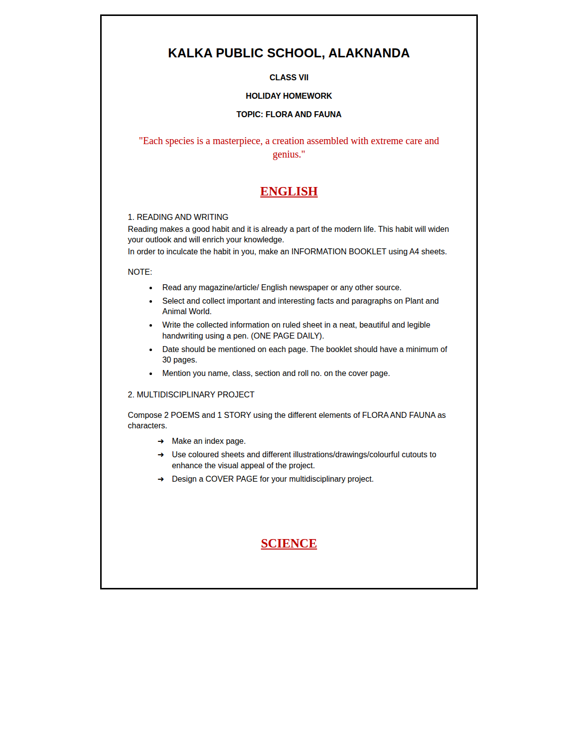KALKA PUBLIC SCHOOL, ALAKNANDA
CLASS VII
HOLIDAY HOMEWORK
TOPIC: FLORA AND FAUNA
"Each species is a masterpiece, a creation assembled with extreme care and genius."
ENGLISH
1. READING AND WRITING
Reading makes a good habit and it is already a part of the modern life. This habit will widen your outlook and will enrich your knowledge.
In order to inculcate the habit in you, make an INFORMATION BOOKLET using A4 sheets.
NOTE:
Read any magazine/article/ English newspaper or any other source.
Select and collect important and interesting facts and paragraphs on Plant and Animal World.
Write the collected information on ruled sheet in a neat, beautiful and legible handwriting using a pen. (ONE PAGE DAILY).
Date should be mentioned on each page. The booklet should have a minimum of 30 pages.
Mention you name, class, section and roll no. on the cover page.
2. MULTIDISCIPLINARY PROJECT
Compose 2 POEMS and 1 STORY using the different elements of FLORA AND FAUNA as characters.
Make an index page.
Use coloured sheets and different illustrations/drawings/colourful cutouts to enhance the visual appeal of the project.
Design a COVER PAGE for your multidisciplinary project.
SCIENCE